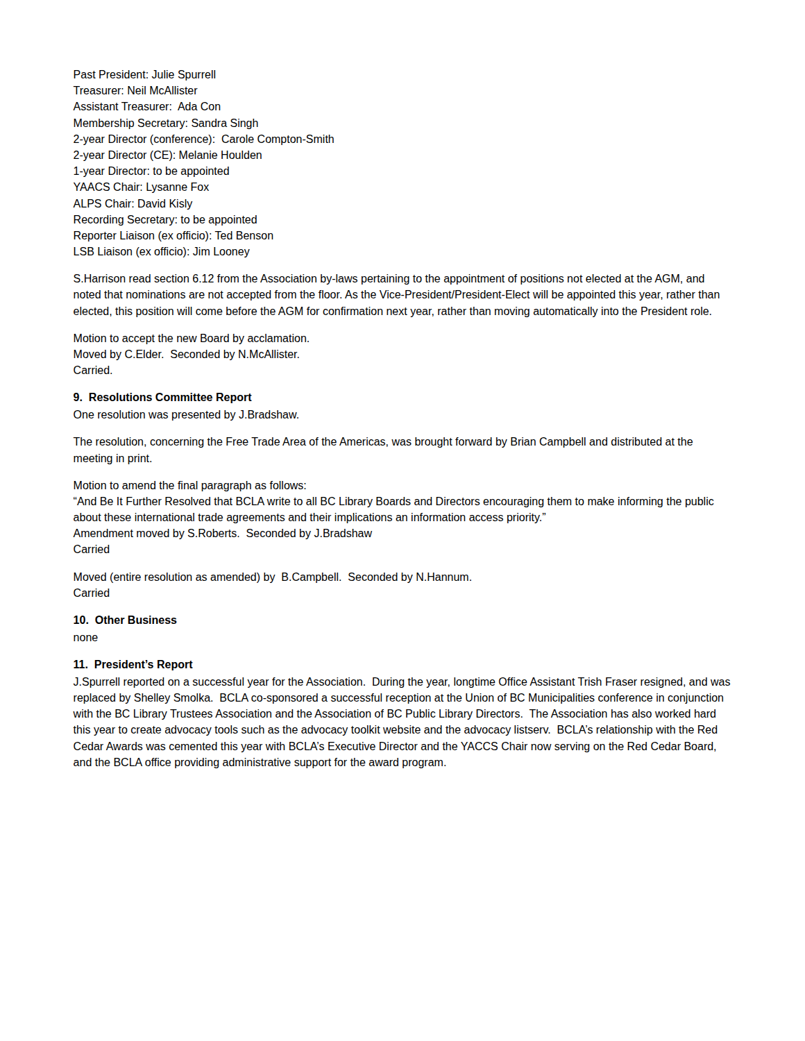Past President: Julie Spurrell
Treasurer: Neil McAllister
Assistant Treasurer: Ada Con
Membership Secretary: Sandra Singh
2-year Director (conference): Carole Compton-Smith
2-year Director (CE): Melanie Houlden
1-year Director: to be appointed
YAACS Chair: Lysanne Fox
ALPS Chair: David Kisly
Recording Secretary: to be appointed
Reporter Liaison (ex officio): Ted Benson
LSB Liaison (ex officio): Jim Looney
S.Harrison read section 6.12 from the Association by-laws pertaining to the appointment of positions not elected at the AGM, and noted that nominations are not accepted from the floor. As the Vice-President/President-Elect will be appointed this year, rather than elected, this position will come before the AGM for confirmation next year, rather than moving automatically into the President role.
Motion to accept the new Board by acclamation.
Moved by C.Elder. Seconded by N.McAllister.
Carried.
9. Resolutions Committee Report
One resolution was presented by J.Bradshaw.
The resolution, concerning the Free Trade Area of the Americas, was brought forward by Brian Campbell and distributed at the meeting in print.
Motion to amend the final paragraph as follows:
“And Be It Further Resolved that BCLA write to all BC Library Boards and Directors encouraging them to make informing the public about these international trade agreements and their implications an information access priority.”
Amendment moved by S.Roberts. Seconded by J.Bradshaw
Carried
Moved (entire resolution as amended) by B.Campbell. Seconded by N.Hannum.
Carried
10. Other Business
none
11. President’s Report
J.Spurrell reported on a successful year for the Association. During the year, longtime Office Assistant Trish Fraser resigned, and was replaced by Shelley Smolka. BCLA co-sponsored a successful reception at the Union of BC Municipalities conference in conjunction with the BC Library Trustees Association and the Association of BC Public Library Directors. The Association has also worked hard this year to create advocacy tools such as the advocacy toolkit website and the advocacy listserv. BCLA’s relationship with the Red Cedar Awards was cemented this year with BCLA’s Executive Director and the YACCS Chair now serving on the Red Cedar Board, and the BCLA office providing administrative support for the award program.